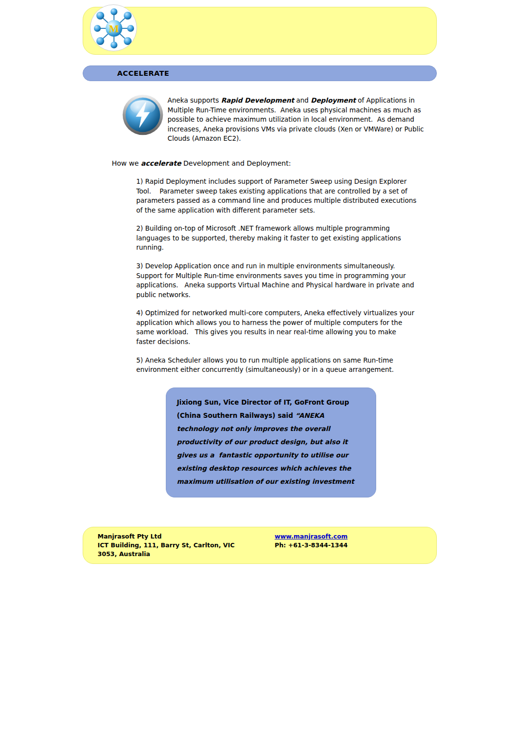M
ACCELERATE
Aneka supports Rapid Development and Deployment of Applications in Multiple Run-Time environments. Aneka uses physical machines as much as possible to achieve maximum utilization in local environment. As demand increases, Aneka provisions VMs via private clouds (Xen or VMWare) or Public Clouds (Amazon EC2).
How we accelerate Development and Deployment:
1) Rapid Deployment includes support of Parameter Sweep using Design Explorer Tool. Parameter sweep takes existing applications that are controlled by a set of parameters passed as a command line and produces multiple distributed executions of the same application with different parameter sets.
2) Building on-top of Microsoft .NET framework allows multiple programming languages to be supported, thereby making it faster to get existing applications running.
3) Develop Application once and run in multiple environments simultaneously. Support for Multiple Run-time environments saves you time in programming your applications. Aneka supports Virtual Machine and Physical hardware in private and public networks.
4) Optimized for networked multi-core computers, Aneka effectively virtualizes your application which allows you to harness the power of multiple computers for the same workload. This gives you results in near real-time allowing you to make faster decisions.
5) Aneka Scheduler allows you to run multiple applications on same Run-time environment either concurrently (simultaneously) or in a queue arrangement.
Jixiong Sun, Vice Director of IT, GoFront Group (China Southern Railways) said “ANEKA technology not only improves the overall productivity of our product design, but also it gives us a fantastic opportunity to utilise our existing desktop resources which achieves the maximum utilisation of our existing investment
| Manjrasoft Pty Ltd ICT Building, 111, Barry St, Carlton, VIC 3053, Australia | www.manjrasoft.com Ph: +61-3-8344-1344 |